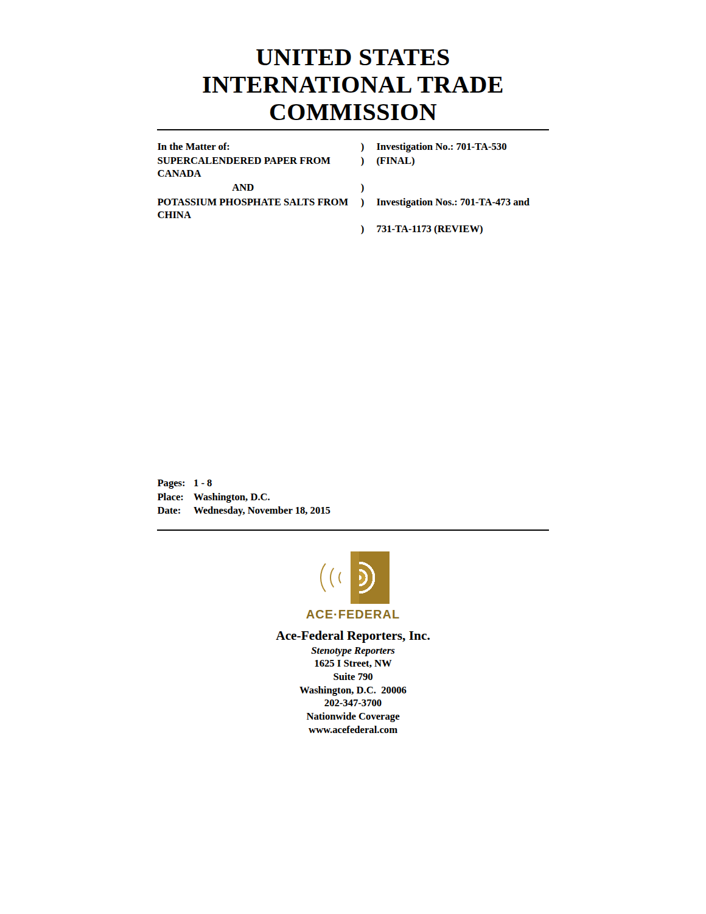UNITED STATES
INTERNATIONAL TRADE COMMISSION
| In the Matter of: | ) | Investigation No.: 701-TA-530 |
| SUPERCALENDERED PAPER FROM CANADA | ) | (FINAL) |
| AND | ) | |
| POTASSIUM PHOSPHATE SALTS FROM CHINA | ) | Investigation Nos.: 701-TA-473 and |
| | ) | 731-TA-1173 (REVIEW) |
Pages: 1 - 8
Place: Washington, D.C.
Date: Wednesday, November 18, 2015
ACE·FEDERAL
Ace-Federal Reporters, Inc.
Stenotype Reporters
1625 I Street, NW
Suite 790
Washington, D.C. 20006
202-347-3700
Nationwide Coverage
www.acefederal.com